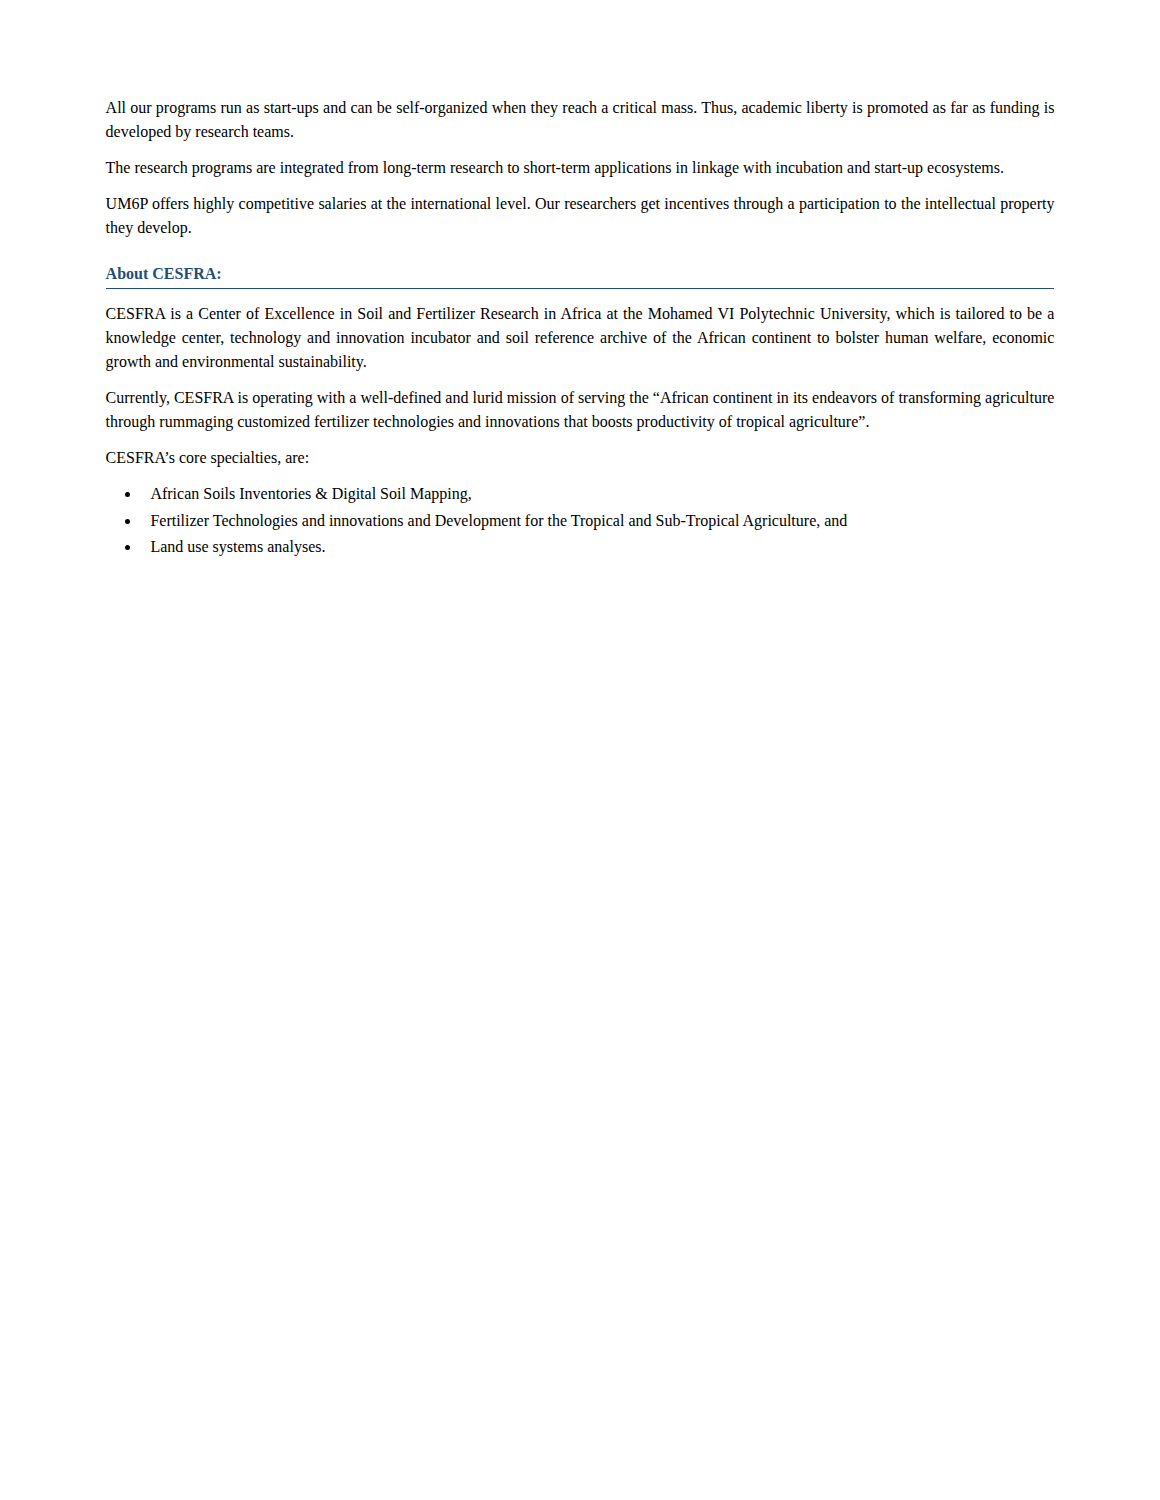All our programs run as start-ups and can be self-organized when they reach a critical mass. Thus, academic liberty is promoted as far as funding is developed by research teams.
The research programs are integrated from long-term research to short-term applications in linkage with incubation and start-up ecosystems.
UM6P offers highly competitive salaries at the international level. Our researchers get incentives through a participation to the intellectual property they develop.
About CESFRA:
CESFRA is a Center of Excellence in Soil and Fertilizer Research in Africa at the Mohamed VI Polytechnic University, which is tailored to be a knowledge center, technology and innovation incubator and soil reference archive of the African continent to bolster human welfare, economic growth and environmental sustainability.
Currently, CESFRA is operating with a well-defined and lurid mission of serving the “African continent in its endeavors of transforming agriculture through rummaging customized fertilizer technologies and innovations that boosts productivity of tropical agriculture”.
CESFRA’s core specialties, are:
African Soils Inventories & Digital Soil Mapping,
Fertilizer Technologies and innovations and Development for the Tropical and Sub-Tropical Agriculture, and
Land use systems analyses.